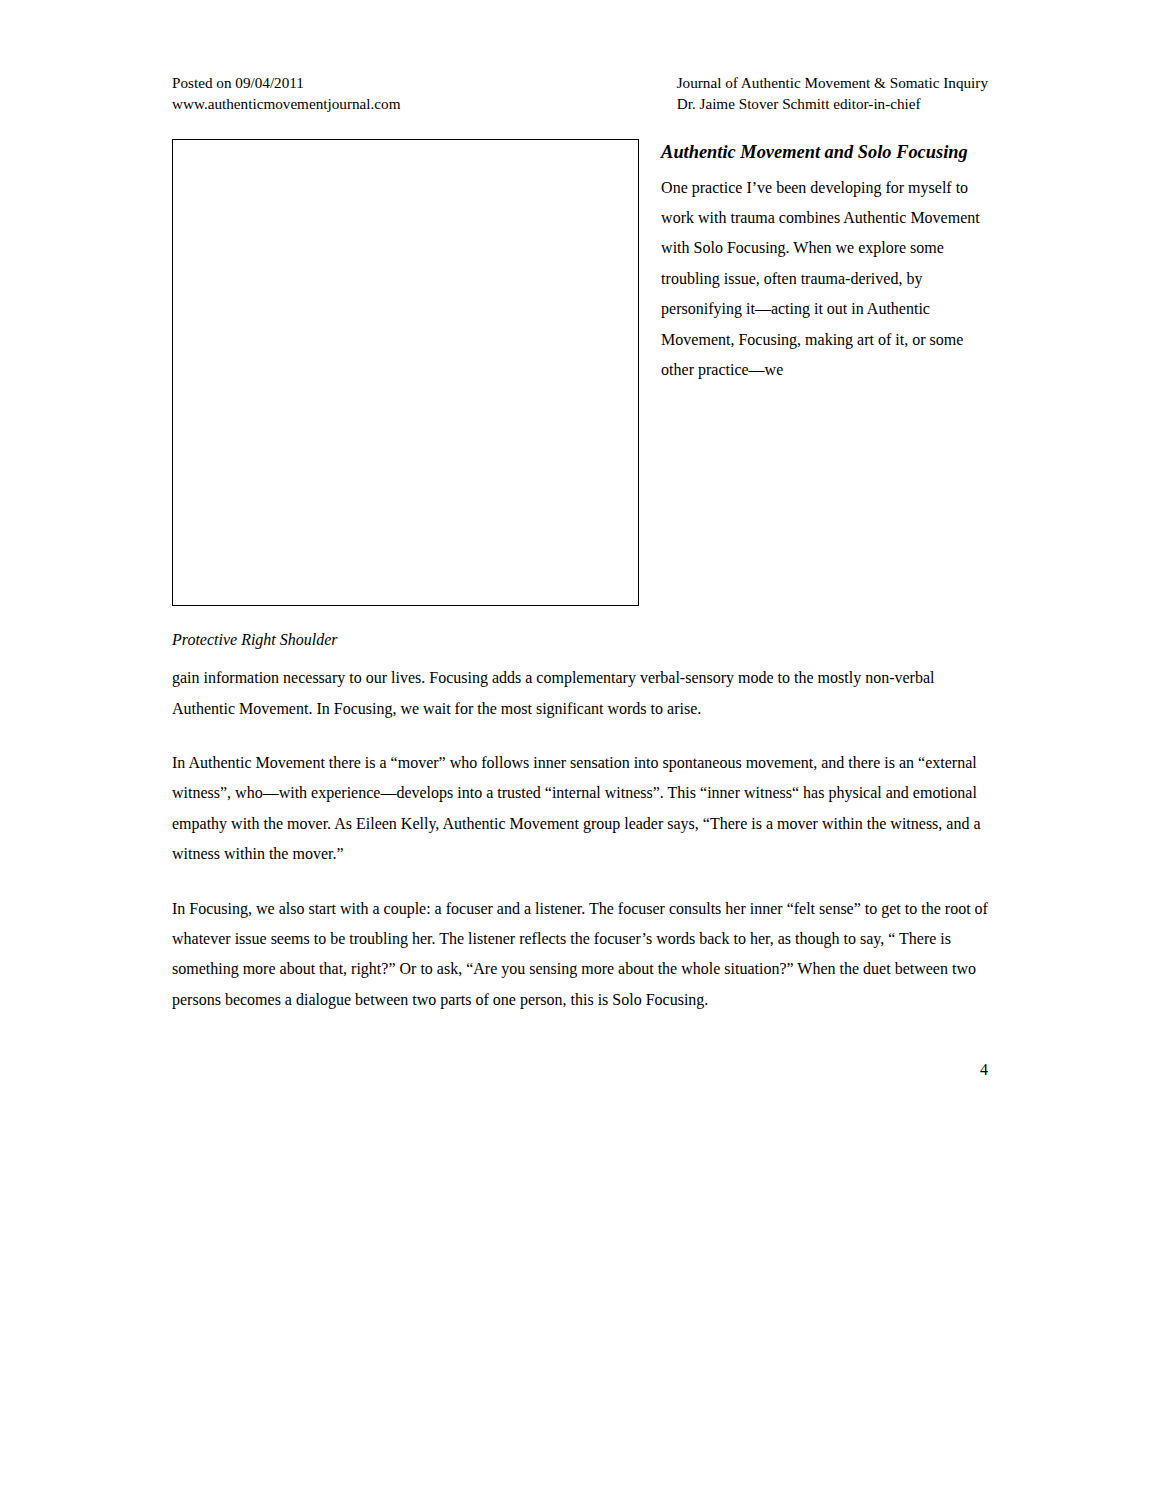Posted on 09/04/2011
www.authenticmovementjournal.com
Journal of Authentic Movement & Somatic Inquiry
Dr. Jaime Stover Schmitt editor-in-chief
Protective Right Shoulder
Authentic Movement and Solo Focusing
One practice I’ve been developing for myself to work with trauma combines Authentic Movement with Solo Focusing. When we explore some troubling issue, often trauma-derived, by personifying it—acting it out in Authentic Movement, Focusing, making art of it, or some other practice—we
gain information necessary to our lives. Focusing adds a complementary verbal-sensory mode to the mostly non-verbal Authentic Movement. In Focusing, we wait for the most significant words to arise.
In Authentic Movement there is a “mover” who follows inner sensation into spontaneous movement, and there is an “external witness”, who—with experience—develops into a trusted “internal witness”. This “inner witness“ has physical and emotional empathy with the mover. As Eileen Kelly, Authentic Movement group leader says, “There is a mover within the witness, and a witness within the mover.”
In Focusing, we also start with a couple: a focuser and a listener. The focuser consults her inner “felt sense” to get to the root of whatever issue seems to be troubling her. The listener reflects the focuser’s words back to her, as though to say, “ There is something more about that, right?” Or to ask, “Are you sensing more about the whole situation?” When the duet between two persons becomes a dialogue between two parts of one person, this is Solo Focusing.
4